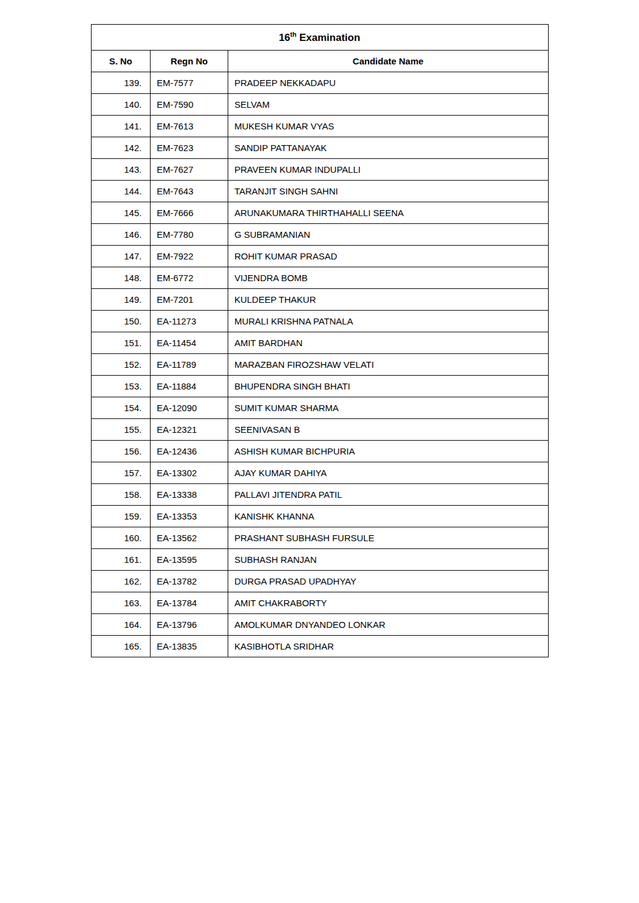16 th Examination
| S. No | Regn No | Candidate Name |
| --- | --- | --- |
| 139. | EM-7577 | PRADEEP NEKKADAPU |
| 140. | EM-7590 | SELVAM |
| 141. | EM-7613 | MUKESH KUMAR VYAS |
| 142. | EM-7623 | SANDIP PATTANAYAK |
| 143. | EM-7627 | PRAVEEN KUMAR INDUPALLI |
| 144. | EM-7643 | TARANJIT SINGH SAHNI |
| 145. | EM-7666 | ARUNAKUMARA THIRTHAHALLI SEENA |
| 146. | EM-7780 | G SUBRAMANIAN |
| 147. | EM-7922 | ROHIT KUMAR PRASAD |
| 148. | EM-6772 | VIJENDRA BOMB |
| 149. | EM-7201 | KULDEEP THAKUR |
| 150. | EA-11273 | MURALI KRISHNA PATNALA |
| 151. | EA-11454 | AMIT BARDHAN |
| 152. | EA-11789 | MARAZBAN FIROZSHAW VELATI |
| 153. | EA-11884 | BHUPENDRA SINGH BHATI |
| 154. | EA-12090 | SUMIT KUMAR SHARMA |
| 155. | EA-12321 | SEENIVASAN B |
| 156. | EA-12436 | ASHISH KUMAR BICHPURIA |
| 157. | EA-13302 | AJAY KUMAR DAHIYA |
| 158. | EA-13338 | PALLAVI JITENDRA PATIL |
| 159. | EA-13353 | KANISHK KHANNA |
| 160. | EA-13562 | PRASHANT SUBHASH FURSULE |
| 161. | EA-13595 | SUBHASH RANJAN |
| 162. | EA-13782 | DURGA PRASAD UPADHYAY |
| 163. | EA-13784 | AMIT CHAKRABORTY |
| 164. | EA-13796 | AMOLKUMAR DNYANDEO LONKAR |
| 165. | EA-13835 | KASIBHOTLA SRIDHAR |